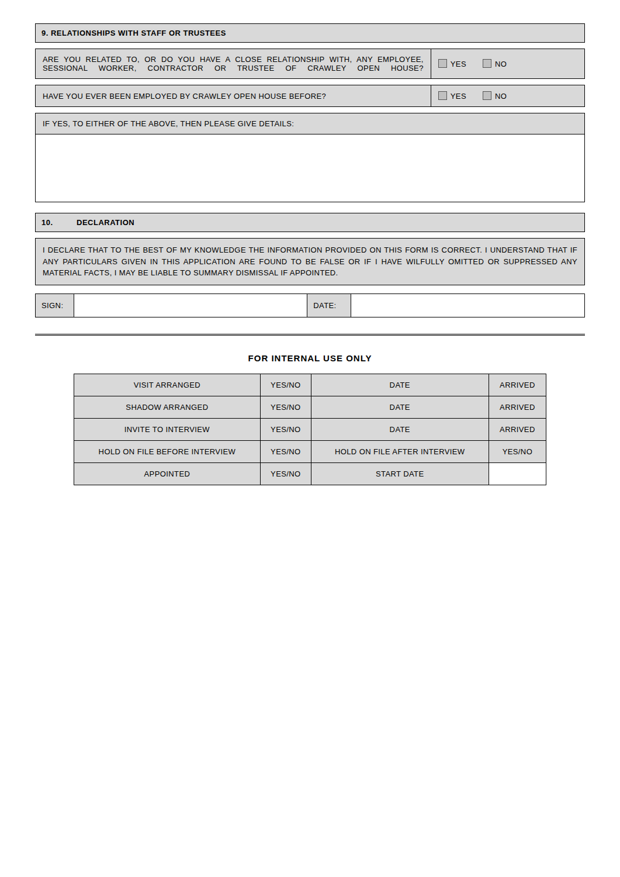9. RELATIONSHIPS WITH STAFF OR TRUSTEES
| ARE YOU RELATED TO, OR DO YOU HAVE A CLOSE RELATIONSHIP WITH, ANY EMPLOYEE, SESSIONAL WORKER, CONTRACTOR OR TRUSTEE OF CRAWLEY OPEN HOUSE? | YES NO |
| HAVE YOU EVER BEEN EMPLOYED BY CRAWLEY OPEN HOUSE BEFORE? | YES NO |
| IF YES, TO EITHER OF THE ABOVE, THEN PLEASE GIVE DETAILS: |
10. DECLARATION
I DECLARE THAT TO THE BEST OF MY KNOWLEDGE THE INFORMATION PROVIDED ON THIS FORM IS CORRECT. I UNDERSTAND THAT IF ANY PARTICULARS GIVEN IN THIS APPLICATION ARE FOUND TO BE FALSE OR IF I HAVE WILFULLY OMITTED OR SUPPRESSED ANY MATERIAL FACTS, I MAY BE LIABLE TO SUMMARY DISMISSAL IF APPOINTED.
| SIGN: | | DATE: | |
FOR INTERNAL USE ONLY
| VISIT ARRANGED | YES/NO | DATE | ARRIVED |
| SHADOW ARRANGED | YES/NO | DATE | ARRIVED |
| INVITE TO INTERVIEW | YES/NO | DATE | ARRIVED |
| HOLD ON FILE BEFORE INTERVIEW | YES/NO | HOLD ON FILE AFTER INTERVIEW | YES/NO |
| APPOINTED | YES/NO | START DATE | |